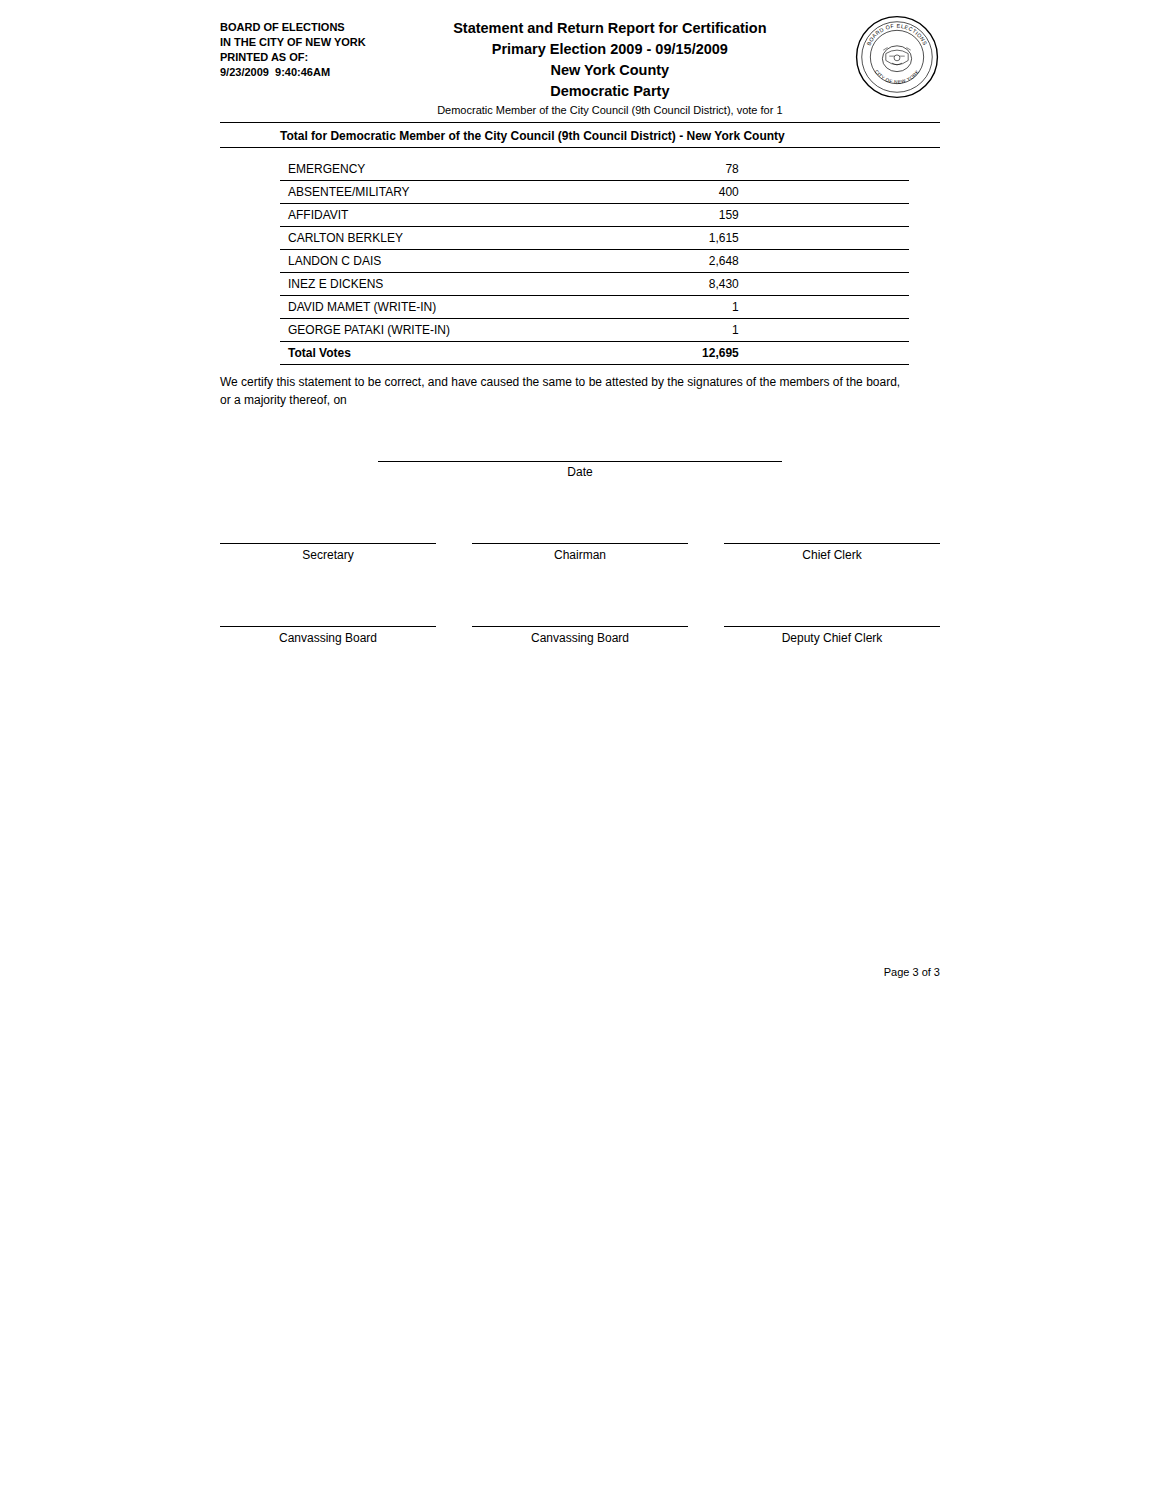BOARD OF ELECTIONS
IN THE CITY OF NEW YORK
PRINTED AS OF:
9/23/2009 9:40:46AM
Statement and Return Report for Certification
Primary Election 2009 - 09/15/2009
New York County
Democratic Party
Democratic Member of the City Council (9th Council District), vote for 1
BOARD OF ELECTIONS CITY OF NEW YORK
Total for Democratic Member of the City Council (9th Council District) - New York County
| EMERGENCY | 78 |
| ABSENTEE/MILITARY | 400 |
| AFFIDAVIT | 159 |
| CARLTON BERKLEY | 1,615 |
| LANDON C DAIS | 2,648 |
| INEZ E DICKENS | 8,430 |
| DAVID MAMET (WRITE-IN) | 1 |
| GEORGE PATAKI (WRITE-IN) | 1 |
| Total Votes | 12,695 |
We certify this statement to be correct, and have caused the same to be attested by the signatures of the members of the board,
or a majority thereof, on
Date
Secretary
Chairman
Chief Clerk
Canvassing Board
Canvassing Board
Deputy Chief Clerk
Page 3 of 3